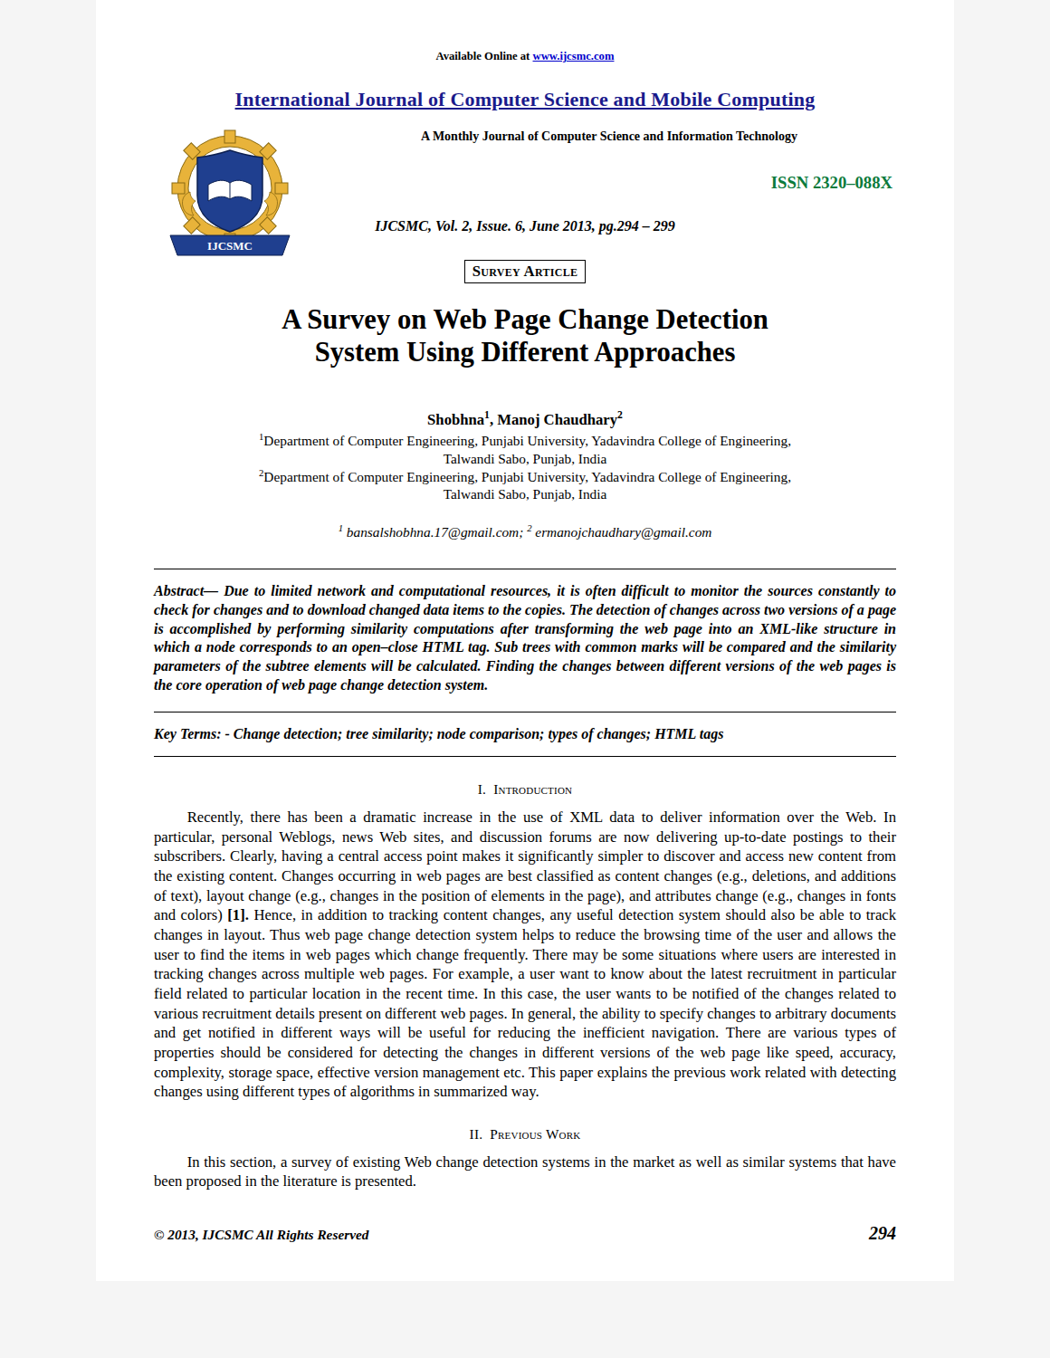Available Online at www.ijcsmc.com
International Journal of Computer Science and Mobile Computing
IJCSMC
A Monthly Journal of Computer Science and Information Technology
ISSN 2320–088X
IJCSMC, Vol. 2, Issue. 6, June 2013, pg.294 – 299
Survey Article
A Survey on Web Page Change Detection
System Using Different Approaches
Shobhna1, Manoj Chaudhary2
1Department of Computer Engineering, Punjabi University, Yadavindra College of Engineering,
Talwandi Sabo, Punjab, India
2Department of Computer Engineering, Punjabi University, Yadavindra College of Engineering,
Talwandi Sabo, Punjab, India
1 bansalshobhna.17@gmail.com; 2 ermanojchaudhary@gmail.com
Abstract— Due to limited network and computational resources, it is often difficult to monitor the sources constantly to check for changes and to download changed data items to the copies. The detection of changes across two versions of a page is accomplished by performing similarity computations after transforming the web page into an XML-like structure in which a node corresponds to an open–close HTML tag. Sub trees with common marks will be compared and the similarity parameters of the subtree elements will be calculated. Finding the changes between different versions of the web pages is the core operation of web page change detection system.
Key Terms: - Change detection; tree similarity; node comparison; types of changes; HTML tags
I. Introduction
Recently, there has been a dramatic increase in the use of XML data to deliver information over the Web. In particular, personal Weblogs, news Web sites, and discussion forums are now delivering up-to-date postings to their subscribers. Clearly, having a central access point makes it significantly simpler to discover and access new content from the existing content. Changes occurring in web pages are best classified as content changes (e.g., deletions, and additions of text), layout change (e.g., changes in the position of elements in the page), and attributes change (e.g., changes in fonts and colors) [1]. Hence, in addition to tracking content changes, any useful detection system should also be able to track changes in layout. Thus web page change detection system helps to reduce the browsing time of the user and allows the user to find the items in web pages which change frequently. There may be some situations where users are interested in tracking changes across multiple web pages. For example, a user want to know about the latest recruitment in particular field related to particular location in the recent time. In this case, the user wants to be notified of the changes related to various recruitment details present on different web pages. In general, the ability to specify changes to arbitrary documents and get notified in different ways will be useful for reducing the inefficient navigation. There are various types of properties should be considered for detecting the changes in different versions of the web page like speed, accuracy, complexity, storage space, effective version management etc. This paper explains the previous work related with detecting changes using different types of algorithms in summarized way.
II. Previous Work
In this section, a survey of existing Web change detection systems in the market as well as similar systems that have been proposed in the literature is presented.
© 2013, IJCSMC All Rights Reserved
294